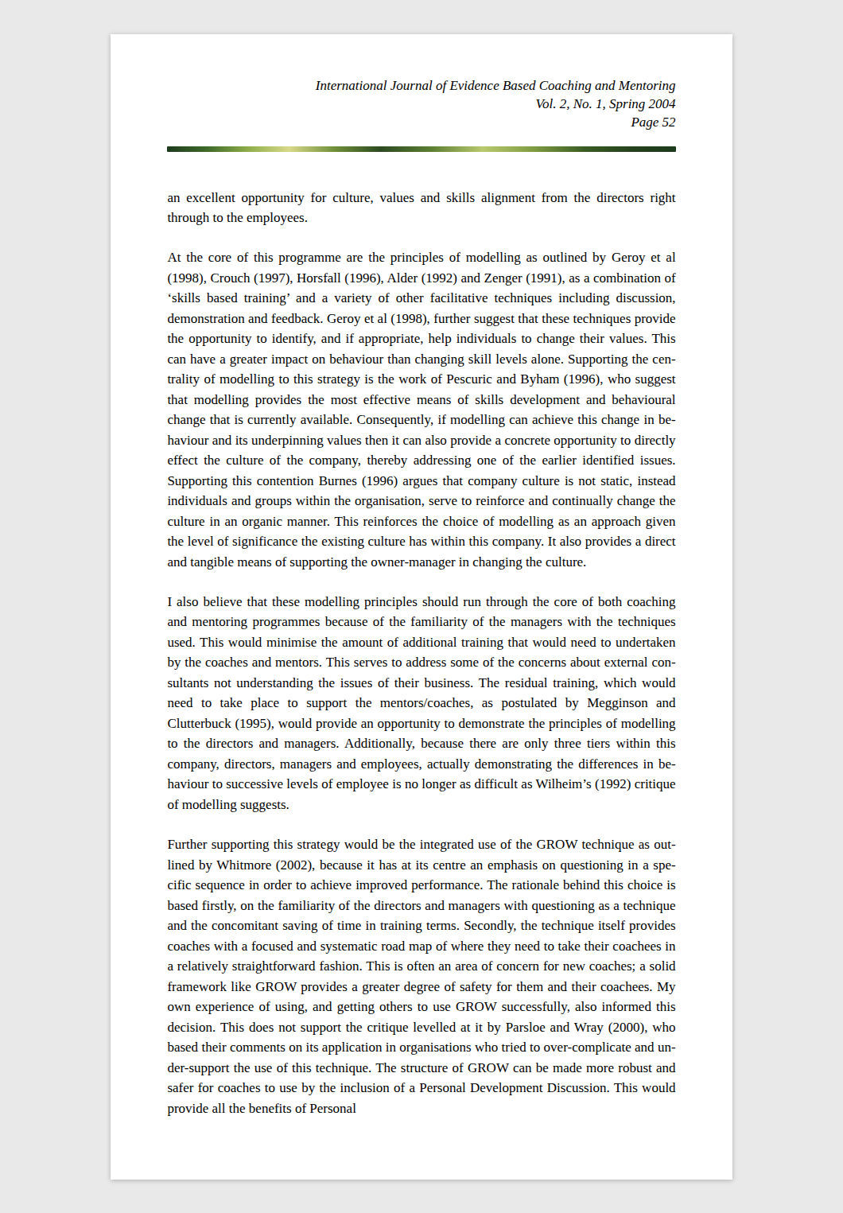International Journal of Evidence Based Coaching and Mentoring
Vol. 2, No. 1, Spring 2004
Page 52
an excellent opportunity for culture, values and skills alignment from the directors right through to the employees.
At the core of this programme are the principles of modelling as outlined by Geroy et al (1998), Crouch (1997), Horsfall (1996), Alder (1992) and Zenger (1991), as a combination of ‘skills based training’ and a variety of other facilitative techniques including discussion, demonstration and feedback. Geroy et al (1998), further suggest that these techniques provide the opportunity to identify, and if appropriate, help individuals to change their values. This can have a greater impact on behaviour than changing skill levels alone. Supporting the centrality of modelling to this strategy is the work of Pescuric and Byham (1996), who suggest that modelling provides the most effective means of skills development and behavioural change that is currently available. Consequently, if modelling can achieve this change in behaviour and its underpinning values then it can also provide a concrete opportunity to directly effect the culture of the company, thereby addressing one of the earlier identified issues. Supporting this contention Burnes (1996) argues that company culture is not static, instead individuals and groups within the organisation, serve to reinforce and continually change the culture in an organic manner. This reinforces the choice of modelling as an approach given the level of significance the existing culture has within this company. It also provides a direct and tangible means of supporting the owner-manager in changing the culture.
I also believe that these modelling principles should run through the core of both coaching and mentoring programmes because of the familiarity of the managers with the techniques used. This would minimise the amount of additional training that would need to undertaken by the coaches and mentors. This serves to address some of the concerns about external consultants not understanding the issues of their business. The residual training, which would need to take place to support the mentors/coaches, as postulated by Megginson and Clutterbuck (1995), would provide an opportunity to demonstrate the principles of modelling to the directors and managers. Additionally, because there are only three tiers within this company, directors, managers and employees, actually demonstrating the differences in behaviour to successive levels of employee is no longer as difficult as Wilheim’s (1992) critique of modelling suggests.
Further supporting this strategy would be the integrated use of the GROW technique as outlined by Whitmore (2002), because it has at its centre an emphasis on questioning in a specific sequence in order to achieve improved performance. The rationale behind this choice is based firstly, on the familiarity of the directors and managers with questioning as a technique and the concomitant saving of time in training terms. Secondly, the technique itself provides coaches with a focused and systematic road map of where they need to take their coachees in a relatively straightforward fashion. This is often an area of concern for new coaches; a solid framework like GROW provides a greater degree of safety for them and their coachees. My own experience of using, and getting others to use GROW successfully, also informed this decision. This does not support the critique levelled at it by Parsloe and Wray (2000), who based their comments on its application in organisations who tried to over-complicate and under-support the use of this technique. The structure of GROW can be made more robust and safer for coaches to use by the inclusion of a Personal Development Discussion. This would provide all the benefits of Personal